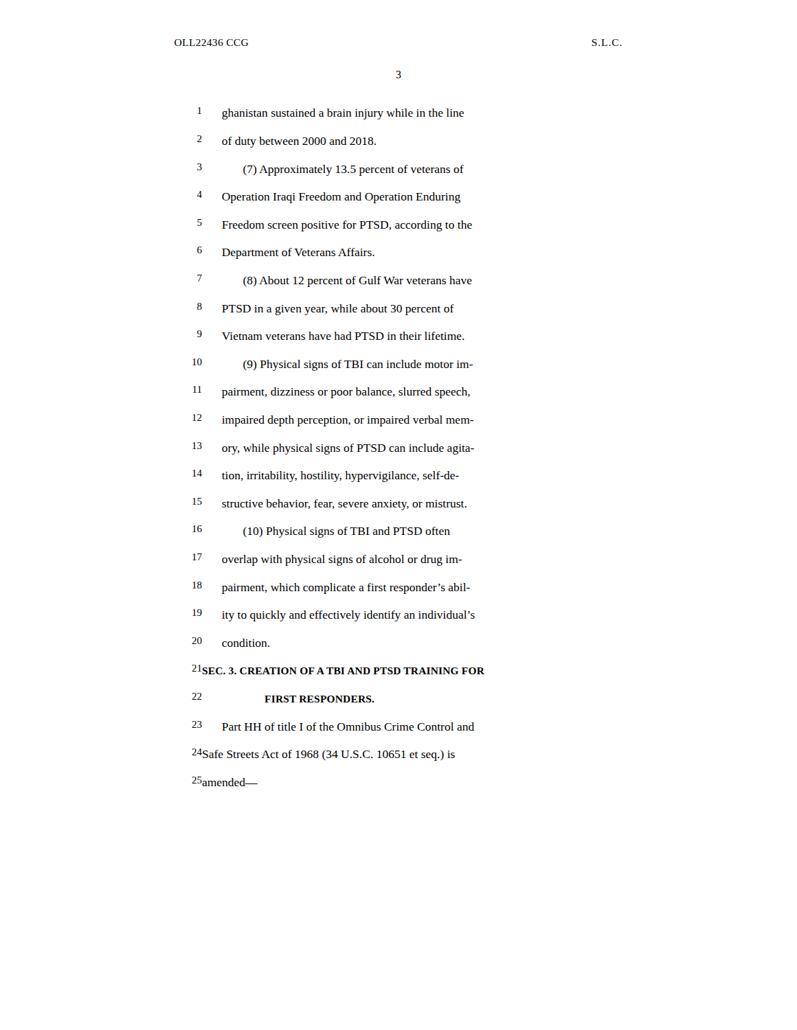OLL22436 CCG S.L.C.
3
| 1 | ghanistan sustained a brain injury while in the line |
| 2 | of duty between 2000 and 2018. |
| 3 | (7) Approximately 13.5 percent of veterans of |
| 4 | Operation Iraqi Freedom and Operation Enduring |
| 5 | Freedom screen positive for PTSD, according to the |
| 6 | Department of Veterans Affairs. |
| 7 | (8) About 12 percent of Gulf War veterans have |
| 8 | PTSD in a given year, while about 30 percent of |
| 9 | Vietnam veterans have had PTSD in their lifetime. |
| 10 | (9) Physical signs of TBI can include motor im- |
| 11 | pairment, dizziness or poor balance, slurred speech, |
| 12 | impaired depth perception, or impaired verbal mem- |
| 13 | ory, while physical signs of PTSD can include agita- |
| 14 | tion, irritability, hostility, hypervigilance, self-de- |
| 15 | structive behavior, fear, severe anxiety, or mistrust. |
| 16 | (10) Physical signs of TBI and PTSD often |
| 17 | overlap with physical signs of alcohol or drug im- |
| 18 | pairment, which complicate a first responder’s abil- |
| 19 | ity to quickly and effectively identify an individual’s |
| 20 | condition. |
| 21 | SEC. 3. CREATION OF A TBI AND PTSD TRAINING FOR |
| 22 | FIRST RESPONDERS. |
| 23 | Part HH of title I of the Omnibus Crime Control and |
| 24 | Safe Streets Act of 1968 (34 U.S.C. 10651 et seq.) is |
| 25 | amended— |